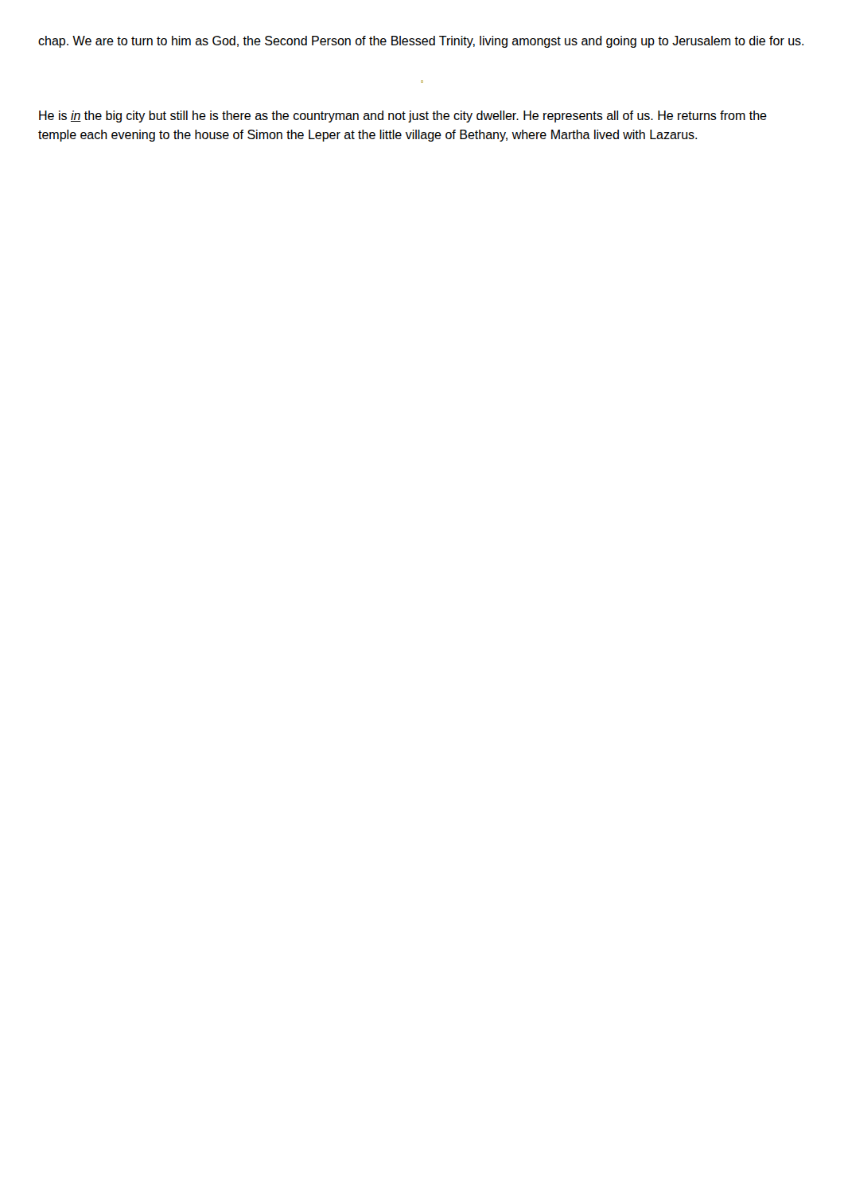chap. We are to turn to him as God, the Second Person of the Blessed Trinity, living amongst us and going up to Jerusalem to die for us.
He is in the big city but still he is there as the countryman and not just the city dweller. He represents all of us. He returns from the temple each evening to the house of Simon the Leper at the little village of Bethany, where Martha lived with Lazarus.